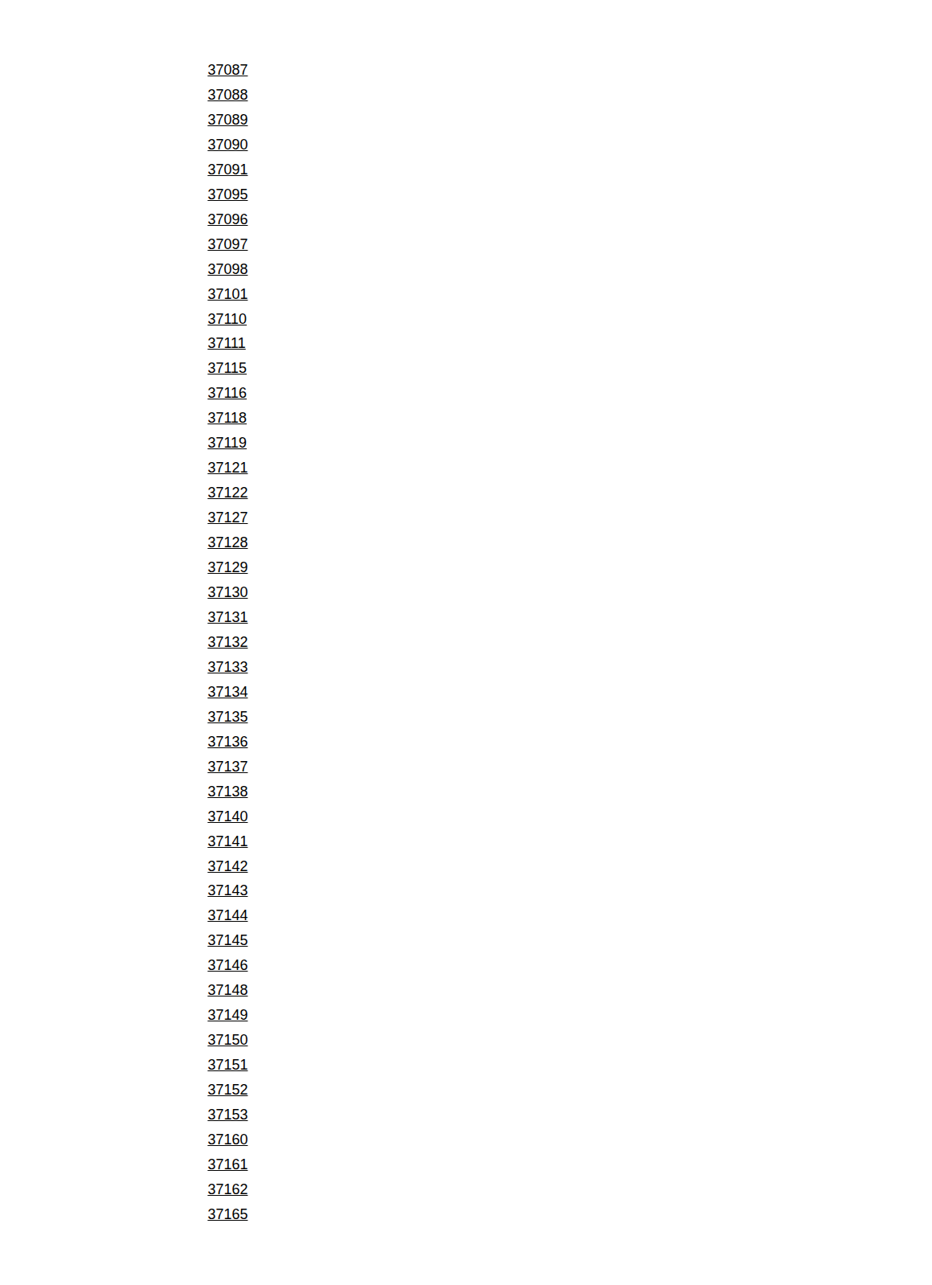37087
37088
37089
37090
37091
37095
37096
37097
37098
37101
37110
37111
37115
37116
37118
37119
37121
37122
37127
37128
37129
37130
37131
37132
37133
37134
37135
37136
37137
37138
37140
37141
37142
37143
37144
37145
37146
37148
37149
37150
37151
37152
37153
37160
37161
37162
37165